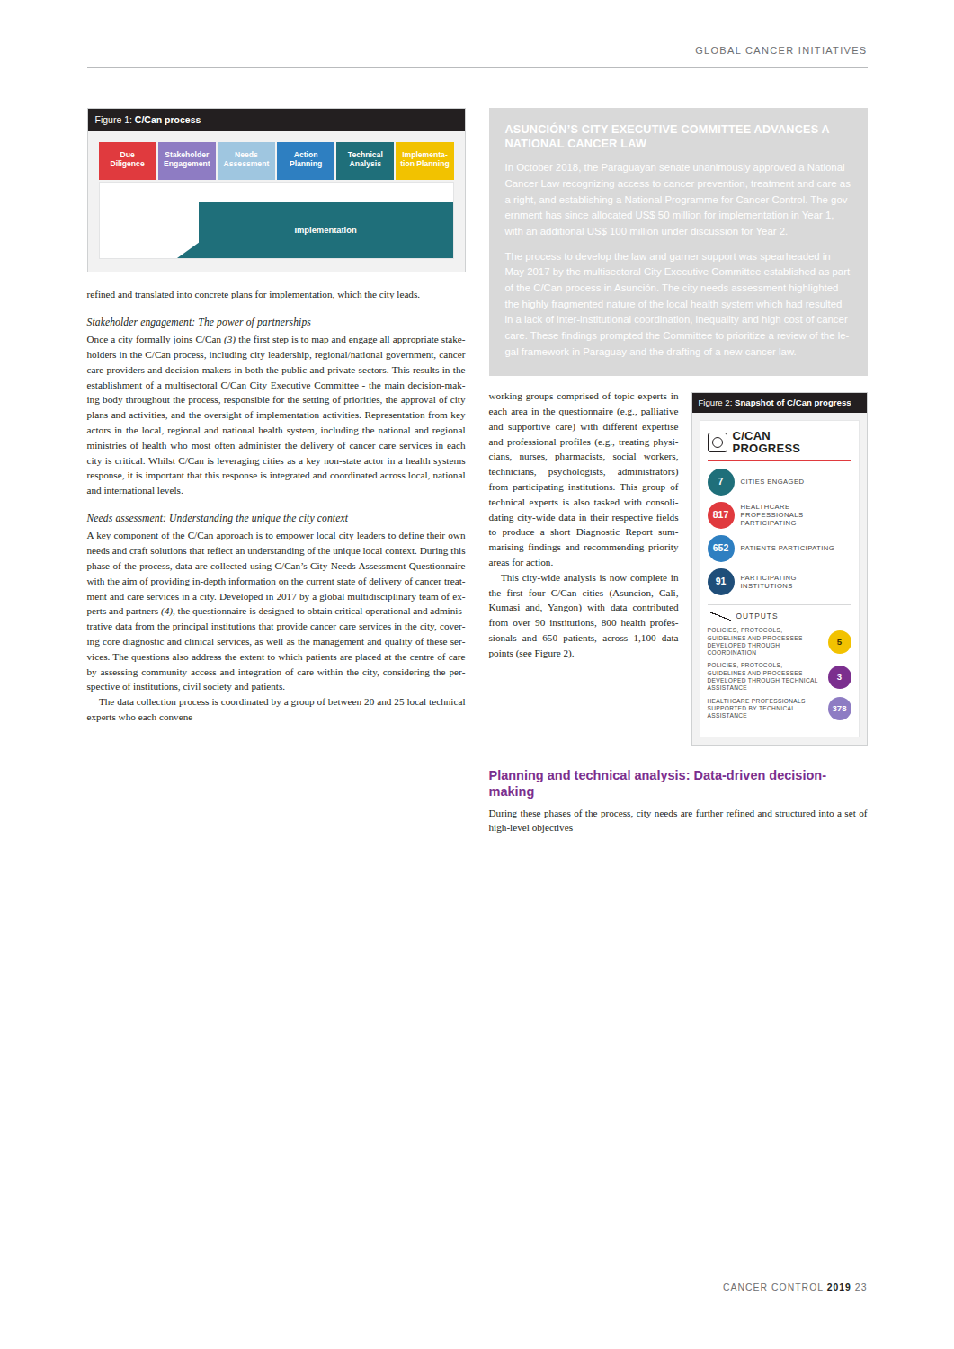Global Cancer Initiatives
Figure 1: C/Can process
Due
Diligence
Stakeholder
Engagement
Needs
Assessment
Action
Planning
Technical
Analysis
Implementa-
tion Planning
Implementation
refined and translated into concrete plans for implementation, which the city leads.
Stakeholder engagement: The power of partnerships
Once a city formally joins C/Can (3) the first step is to map and engage all appropriate stakeholders in the C/Can process, including city leadership, regional/national government, cancer care providers and decision-makers in both the public and private sectors. This results in the establishment of a multisectoral C/Can City Executive Committee - the main decision-making body throughout the process, responsible for the setting of priorities, the approval of city plans and activities, and the oversight of implementation activities. Representation from key actors in the local, regional and national health system, including the national and regional ministries of health who most often administer the delivery of cancer care services in each city is critical. Whilst C/Can is leveraging cities as a key non-state actor in a health systems response, it is important that this response is integrated and coordinated across local, national and international levels.
Needs assessment: Understanding the unique the city context
A key component of the C/Can approach is to empower local city leaders to define their own needs and craft solutions that reflect an understanding of the unique local context. During this phase of the process, data are collected using C/Can’s City Needs Assessment Questionnaire with the aim of providing in-depth information on the current state of delivery of cancer treatment and care services in a city. Developed in 2017 by a global multidisciplinary team of experts and partners (4), the questionnaire is designed to obtain critical operational and administrative data from the principal institutions that provide cancer care services in the city, covering core diagnostic and clinical services, as well as the management and quality of these services. The questions also address the extent to which patients are placed at the centre of care by assessing community access and integration of care within the city, considering the perspective of institutions, civil society and patients.
The data collection process is coordinated by a group of between 20 and 25 local technical experts who each convene
Asunción’s City Executive Committee advances a National Cancer Law
In October 2018, the Paraguayan senate unanimously approved a National Cancer Law recognizing access to cancer prevention, treatment and care as a right, and establishing a National Programme for Cancer Control. The government has since allocated US$ 50 million for implementation in Year 1, with an additional US$ 100 million under discussion for Year 2.
The process to develop the law and garner support was spearheaded in May 2017 by the multisectoral City Executive Committee established as part of the C/Can process in Asunción. The city needs assessment highlighted the highly fragmented nature of the local health system which had resulted in a lack of inter-institutional coordination, inequality and high cost of cancer care. These findings prompted the Committee to prioritize a review of the legal framework in Paraguay and the drafting of a new cancer law.
Figure 2: Snapshot of C/Can progress
C/CANPROGRESS
7
Cities engaged
817
Healthcare professionals participating
652
Patients participating
91
Participating institutions
Outputs
Policies, protocols, guidelines and processes developed through coordination
5
Policies, protocols, guidelines and processes developed through technical assistance
3
Healthcare professionals supported by technical assistance
378
working groups comprised of topic experts in each area in the questionnaire (e.g., palliative and supportive care) with different expertise and professional profiles (e.g., treating physicians, nurses, pharmacists, social workers, technicians, psychologists, administrators) from participating institutions. This group of technical experts is also tasked with consolidating city-wide data in their respective fields to produce a short Diagnostic Report summarising findings and recommending priority areas for action.
This city-wide analysis is now complete in the first four C/Can cities (Asuncion, Cali, Kumasi and, Yangon) with data contributed from over 90 institutions, 800 health professionals and 650 patients, across 1,100 data points (see Figure 2).
Planning and technical analysis: Data-driven decision-making
During these phases of the process, city needs are further refined and structured into a set of high-level objectives
Cancer Control 2019 23